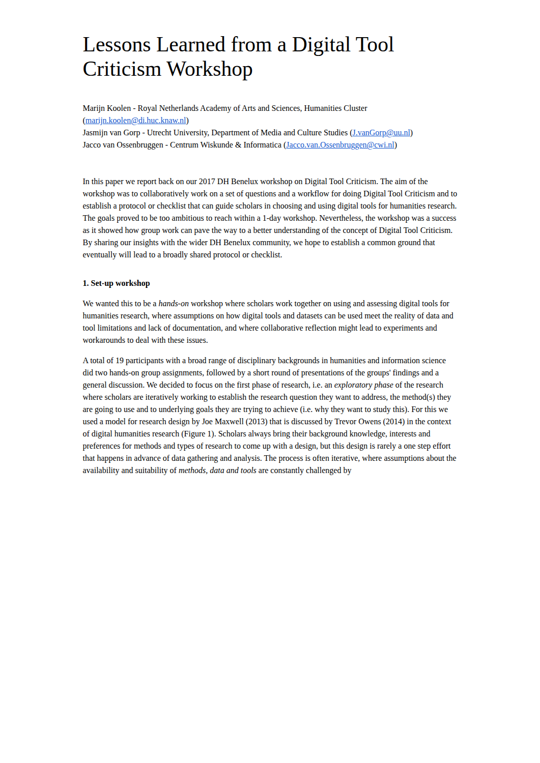Lessons Learned from a Digital Tool Criticism Workshop
Marijn Koolen - Royal Netherlands Academy of Arts and Sciences, Humanities Cluster (marijn.koolen@di.huc.knaw.nl)
Jasmijn van Gorp - Utrecht University, Department of Media and Culture Studies (J.vanGorp@uu.nl)
Jacco van Ossenbruggen - Centrum Wiskunde & Informatica (Jacco.van.Ossenbruggen@cwi.nl)
In this paper we report back on our 2017 DH Benelux workshop on Digital Tool Criticism. The aim of the workshop was to collaboratively work on a set of questions and a workflow for doing Digital Tool Criticism and to establish a protocol or checklist that can guide scholars in choosing and using digital tools for humanities research. The goals proved to be too ambitious to reach within a 1-day workshop. Nevertheless, the workshop was a success as it showed how group work can pave the way to a better understanding of the concept of Digital Tool Criticism. By sharing our insights with the wider DH Benelux community, we hope to establish a common ground that eventually will lead to a broadly shared protocol or checklist.
1. Set-up workshop
We wanted this to be a hands-on workshop where scholars work together on using and assessing digital tools for humanities research, where assumptions on how digital tools and datasets can be used meet the reality of data and tool limitations and lack of documentation, and where collaborative reflection might lead to experiments and workarounds to deal with these issues.
A total of 19 participants with a broad range of disciplinary backgrounds in humanities and information science did two hands-on group assignments, followed by a short round of presentations of the groups' findings and a general discussion. We decided to focus on the first phase of research, i.e. an exploratory phase of the research where scholars are iteratively working to establish the research question they want to address, the method(s) they are going to use and to underlying goals they are trying to achieve (i.e. why they want to study this). For this we used a model for research design by Joe Maxwell (2013) that is discussed by Trevor Owens (2014) in the context of digital humanities research (Figure 1). Scholars always bring their background knowledge, interests and preferences for methods and types of research to come up with a design, but this design is rarely a one step effort that happens in advance of data gathering and analysis. The process is often iterative, where assumptions about the availability and suitability of methods, data and tools are constantly challenged by